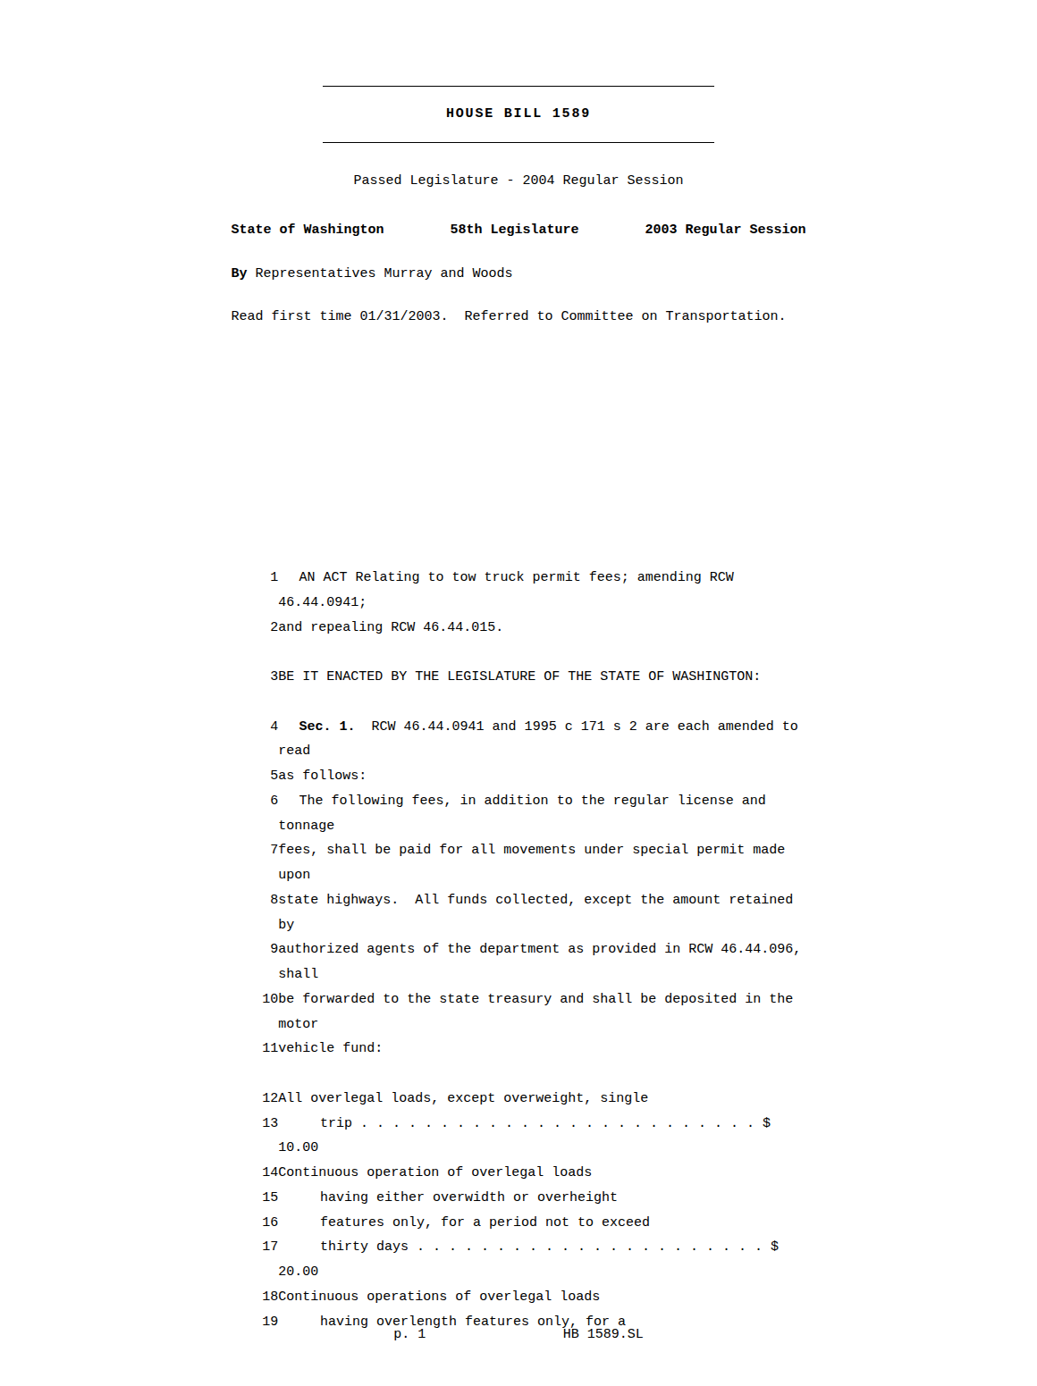HOUSE BILL 1589
Passed Legislature - 2004 Regular Session
State of Washington
58th Legislature
2003 Regular Session
By Representatives Murray and Woods
Read first time 01/31/2003. Referred to Committee on Transportation.
| 1 | AN ACT Relating to tow truck permit fees; amending RCW 46.44.0941; |
| 2 | and repealing RCW 46.44.015. |
| 3 | BE IT ENACTED BY THE LEGISLATURE OF THE STATE OF WASHINGTON: |
| 4 | Sec. 1. RCW 46.44.0941 and 1995 c 171 s 2 are each amended to read |
| 5 | as follows: |
| 6 | The following fees, in addition to the regular license and tonnage |
| 7 | fees, shall be paid for all movements under special permit made upon |
| 8 | state highways. All funds collected, except the amount retained by |
| 9 | authorized agents of the department as provided in RCW 46.44.096, shall |
| 10 | be forwarded to the state treasury and shall be deposited in the motor |
| 11 | vehicle fund: |
| 12 | All overlegal loads, except overweight, single |
| 13 | trip . . . . . . . . . . . . . . . . . . . . . . . . . $ 10.00 |
| 14 | Continuous operation of overlegal loads |
| 15 | having either overwidth or overheight |
| 16 | features only, for a period not to exceed |
| 17 | thirty days . . . . . . . . . . . . . . . . . . . . . . $ 20.00 |
| 18 | Continuous operations of overlegal loads |
| 19 | having overlength features only, for a |
p. 1
HB 1589.SL